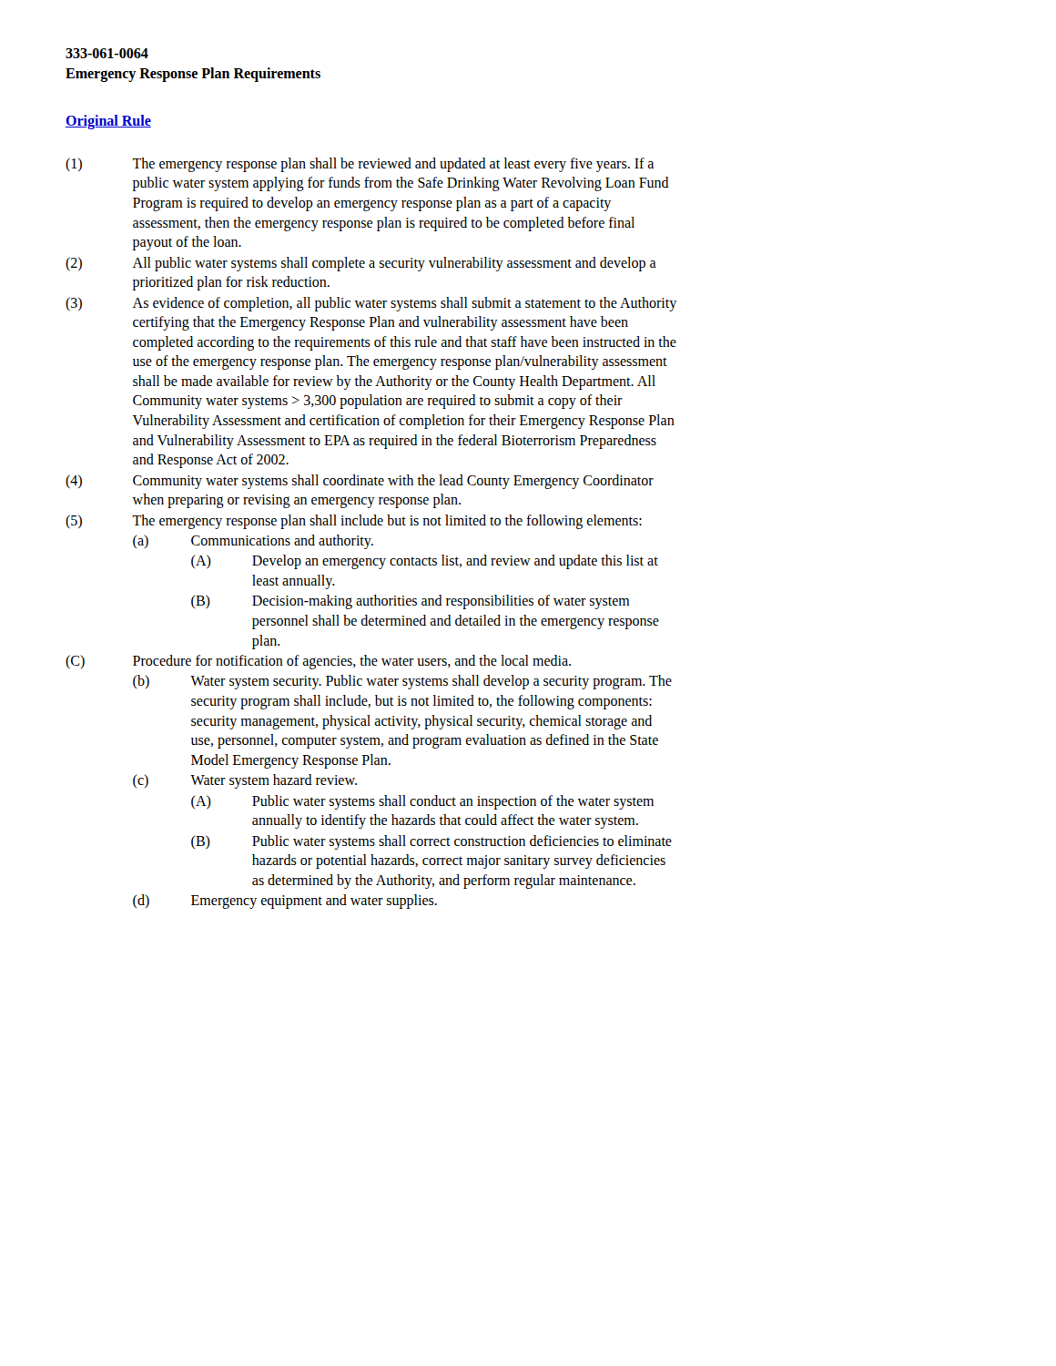333-061-0064 Emergency Response Plan Requirements
Original Rule
(1)
The emergency response plan shall be reviewed and updated at least every five years. If a public water system applying for funds from the Safe Drinking Water Revolving Loan Fund Program is required to develop an emergency response plan as a part of a capacity assessment, then the emergency response plan is required to be completed before final payout of the loan.
(2)
All public water systems shall complete a security vulnerability assessment and develop a prioritized plan for risk reduction.
(3)
As evidence of completion, all public water systems shall submit a statement to the Authority certifying that the Emergency Response Plan and vulnerability assessment have been completed according to the requirements of this rule and that staff have been instructed in the use of the emergency response plan. The emergency response plan/vulnerability assessment shall be made available for review by the Authority or the County Health Department. All Community water systems > 3,300 population are required to submit a copy of their Vulnerability Assessment and certification of completion for their Emergency Response Plan and Vulnerability Assessment to EPA as required in the federal Bioterrorism Preparedness and Response Act of 2002.
(4)
Community water systems shall coordinate with the lead County Emergency Coordinator when preparing or revising an emergency response plan.
(5)
The emergency response plan shall include but is not limited to the following elements:
(a)
Communications and authority.
(A)
Develop an emergency contacts list, and review and update this list at least annually.
(B)
Decision-making authorities and responsibilities of water system personnel shall be determined and detailed in the emergency response plan.
(C)
Procedure for notification of agencies, the water users, and the local media.
(b)
Water system security. Public water systems shall develop a security program. The security program shall include, but is not limited to, the following components: security management, physical activity, physical security, chemical storage and use, personnel, computer system, and program evaluation as defined in the State Model Emergency Response Plan.
(c)
Water system hazard review.
(A)
Public water systems shall conduct an inspection of the water system annually to identify the hazards that could affect the water system.
(B)
Public water systems shall correct construction deficiencies to eliminate hazards or potential hazards, correct major sanitary survey deficiencies as determined by the Authority, and perform regular maintenance.
(d)
Emergency equipment and water supplies.